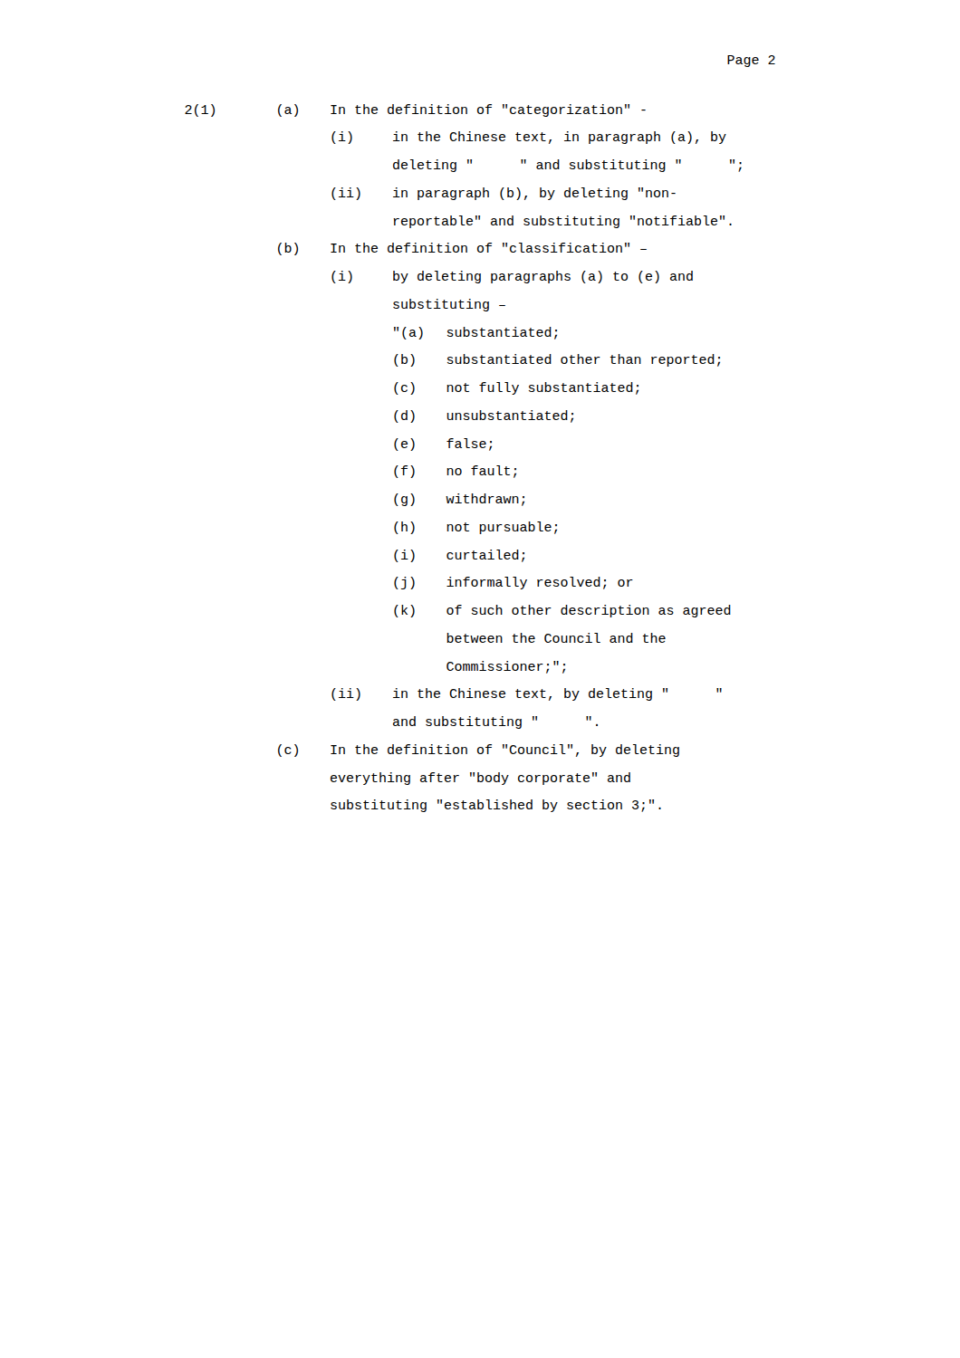Page 2
| 2(1) | (a) | In the definition of "categorization" - |
| | | (i) | in the Chinese text, in paragraph (a), by |
| | | | deleting " " and substituting " "; |
| | | (ii) | in paragraph (b), by deleting "non- |
| | | | reportable" and substituting "notifiable". |
| | (b) | In the definition of "classification" – |
| | | (i) | by deleting paragraphs (a) to (e) and |
| | | | substituting – |
| | | | "(a) | substantiated; |
| | | | (b) | substantiated other than reported; |
| | | | (c) | not fully substantiated; |
| | | | (d) | unsubstantiated; |
| | | | (e) | false; |
| | | | (f) | no fault; |
| | | | (g) | withdrawn; |
| | | | (h) | not pursuable; |
| | | | (i) | curtailed; |
| | | | (j) | informally resolved; or |
| | | | (k) | of such other description as agreed |
| | | | | between the Council and the |
| | | | | Commissioner;"; |
| | | (ii) | in the Chinese text, by deleting " " |
| | | | and substituting " ". |
| | (c) | In the definition of "Council", by deleting |
| | | everything after "body corporate" and |
| | | substituting "established by section 3;". |